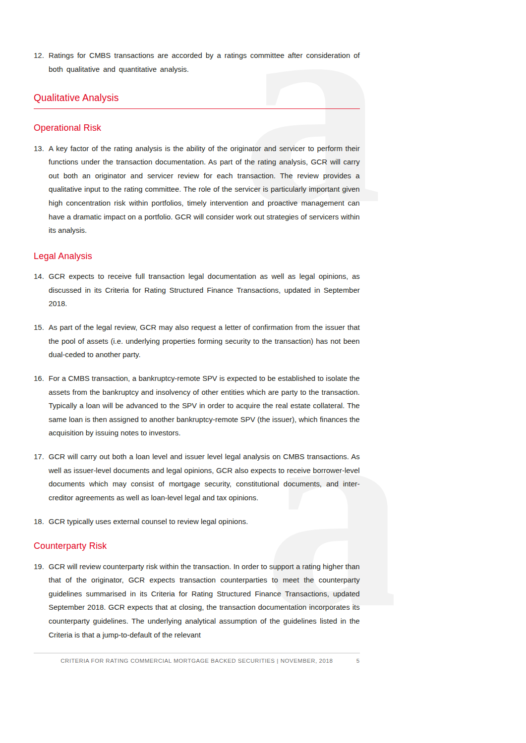a
a
Ratings for CMBS transactions are accorded by a ratings committee after consideration of both qualitative and quantitative analysis.
Qualitative Analysis
Operational Risk
A key factor of the rating analysis is the ability of the originator and servicer to perform their functions under the transaction documentation. As part of the rating analysis, GCR will carry out both an originator and servicer review for each transaction. The review provides a qualitative input to the rating committee. The role of the servicer is particularly important given high concentration risk within portfolios, timely intervention and proactive management can have a dramatic impact on a portfolio. GCR will consider work out strategies of servicers within its analysis.
Legal Analysis
GCR expects to receive full transaction legal documentation as well as legal opinions, as discussed in its Criteria for Rating Structured Finance Transactions, updated in September 2018.
As part of the legal review, GCR may also request a letter of confirmation from the issuer that the pool of assets (i.e. underlying properties forming security to the transaction) has not been dual-ceded to another party.
For a CMBS transaction, a bankruptcy-remote SPV is expected to be established to isolate the assets from the bankruptcy and insolvency of other entities which are party to the transaction. Typically a loan will be advanced to the SPV in order to acquire the real estate collateral. The same loan is then assigned to another bankruptcy-remote SPV (the issuer), which finances the acquisition by issuing notes to investors.
GCR will carry out both a loan level and issuer level legal analysis on CMBS transactions. As well as issuer-level documents and legal opinions, GCR also expects to receive borrower-level documents which may consist of mortgage security, constitutional documents, and inter-creditor agreements as well as loan-level legal and tax opinions.
GCR typically uses external counsel to review legal opinions.
Counterparty Risk
GCR will review counterparty risk within the transaction. In order to support a rating higher than that of the originator, GCR expects transaction counterparties to meet the counterparty guidelines summarised in its Criteria for Rating Structured Finance Transactions, updated September 2018. GCR expects that at closing, the transaction documentation incorporates its counterparty guidelines. The underlying analytical assumption of the guidelines listed in the Criteria is that a jump-to-default of the relevant
CRITERIA FOR RATING COMMERCIAL MORTGAGE BACKED SECURITIES | NOVEMBER, 2018 5